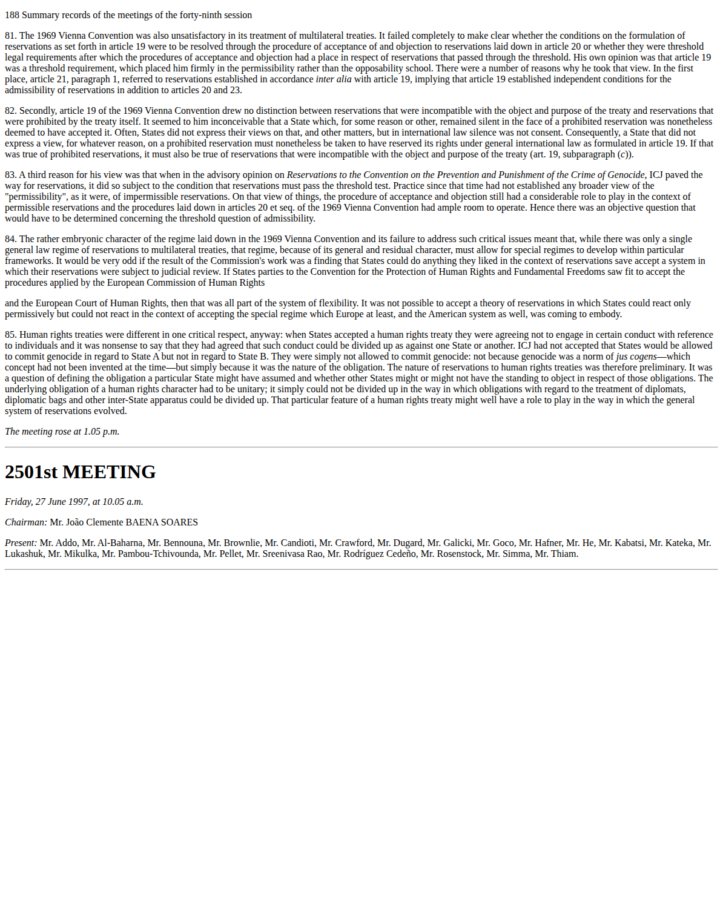188 Summary records of the meetings of the forty-ninth session
81. The 1969 Vienna Convention was also unsatisfactory in its treatment of multilateral treaties. It failed completely to make clear whether the conditions on the formulation of reservations as set forth in article 19 were to be resolved through the procedure of acceptance of and objection to reservations laid down in article 20 or whether they were threshold legal requirements after which the procedures of acceptance and objection had a place in respect of reservations that passed through the threshold. His own opinion was that article 19 was a threshold requirement, which placed him firmly in the permissibility rather than the opposability school. There were a number of reasons why he took that view. In the first place, article 21, paragraph 1, referred to reservations established in accordance inter alia with article 19, implying that article 19 established independent conditions for the admissibility of reservations in addition to articles 20 and 23.
82. Secondly, article 19 of the 1969 Vienna Convention drew no distinction between reservations that were incompatible with the object and purpose of the treaty and reservations that were prohibited by the treaty itself. It seemed to him inconceivable that a State which, for some reason or other, remained silent in the face of a prohibited reservation was nonetheless deemed to have accepted it. Often, States did not express their views on that, and other matters, but in international law silence was not consent. Consequently, a State that did not express a view, for whatever reason, on a prohibited reservation must nonetheless be taken to have reserved its rights under general international law as formulated in article 19. If that was true of prohibited reservations, it must also be true of reservations that were incompatible with the object and purpose of the treaty (art. 19, subparagraph (c)).
83. A third reason for his view was that when in the advisory opinion on Reservations to the Convention on the Prevention and Punishment of the Crime of Genocide, ICJ paved the way for reservations, it did so subject to the condition that reservations must pass the threshold test. Practice since that time had not established any broader view of the "permissibility", as it were, of impermissible reservations. On that view of things, the procedure of acceptance and objection still had a considerable role to play in the context of permissible reservations and the procedures laid down in articles 20 et seq. of the 1969 Vienna Convention had ample room to operate. Hence there was an objective question that would have to be determined concerning the threshold question of admissibility.
84. The rather embryonic character of the regime laid down in the 1969 Vienna Convention and its failure to address such critical issues meant that, while there was only a single general law regime of reservations to multilateral treaties, that regime, because of its general and residual character, must allow for special regimes to develop within particular frameworks. It would be very odd if the result of the Commission's work was a finding that States could do anything they liked in the context of reservations save accept a system in which their reservations were subject to judicial review. If States parties to the Convention for the Protection of Human Rights and Fundamental Freedoms saw fit to accept the procedures applied by the European Commission of Human Rights
and the European Court of Human Rights, then that was all part of the system of flexibility. It was not possible to accept a theory of reservations in which States could react only permissively but could not react in the context of accepting the special regime which Europe at least, and the American system as well, was coming to embody.
85. Human rights treaties were different in one critical respect, anyway: when States accepted a human rights treaty they were agreeing not to engage in certain conduct with reference to individuals and it was nonsense to say that they had agreed that such conduct could be divided up as against one State or another. ICJ had not accepted that States would be allowed to commit genocide in regard to State A but not in regard to State B. They were simply not allowed to commit genocide: not because genocide was a norm of jus cogens—which concept had not been invented at the time—but simply because it was the nature of the obligation. The nature of reservations to human rights treaties was therefore preliminary. It was a question of defining the obligation a particular State might have assumed and whether other States might or might not have the standing to object in respect of those obligations. The underlying obligation of a human rights character had to be unitary; it simply could not be divided up in the way in which obligations with regard to the treatment of diplomats, diplomatic bags and other inter-State apparatus could be divided up. That particular feature of a human rights treaty might well have a role to play in the way in which the general system of reservations evolved.
The meeting rose at 1.05 p.m.
2501st MEETING
Friday, 27 June 1997, at 10.05 a.m.
Chairman: Mr. João Clemente BAENA SOARES
Present: Mr. Addo, Mr. Al-Baharna, Mr. Bennouna, Mr. Brownlie, Mr. Candioti, Mr. Crawford, Mr. Dugard, Mr. Galicki, Mr. Goco, Mr. Hafner, Mr. He, Mr. Kabatsi, Mr. Kateka, Mr. Lukashuk, Mr. Mikulka, Mr. Pambou-Tchivounda, Mr. Pellet, Mr. Sreenivasa Rao, Mr. Rodríguez Cedeño, Mr. Rosenstock, Mr. Simma, Mr. Thiam.